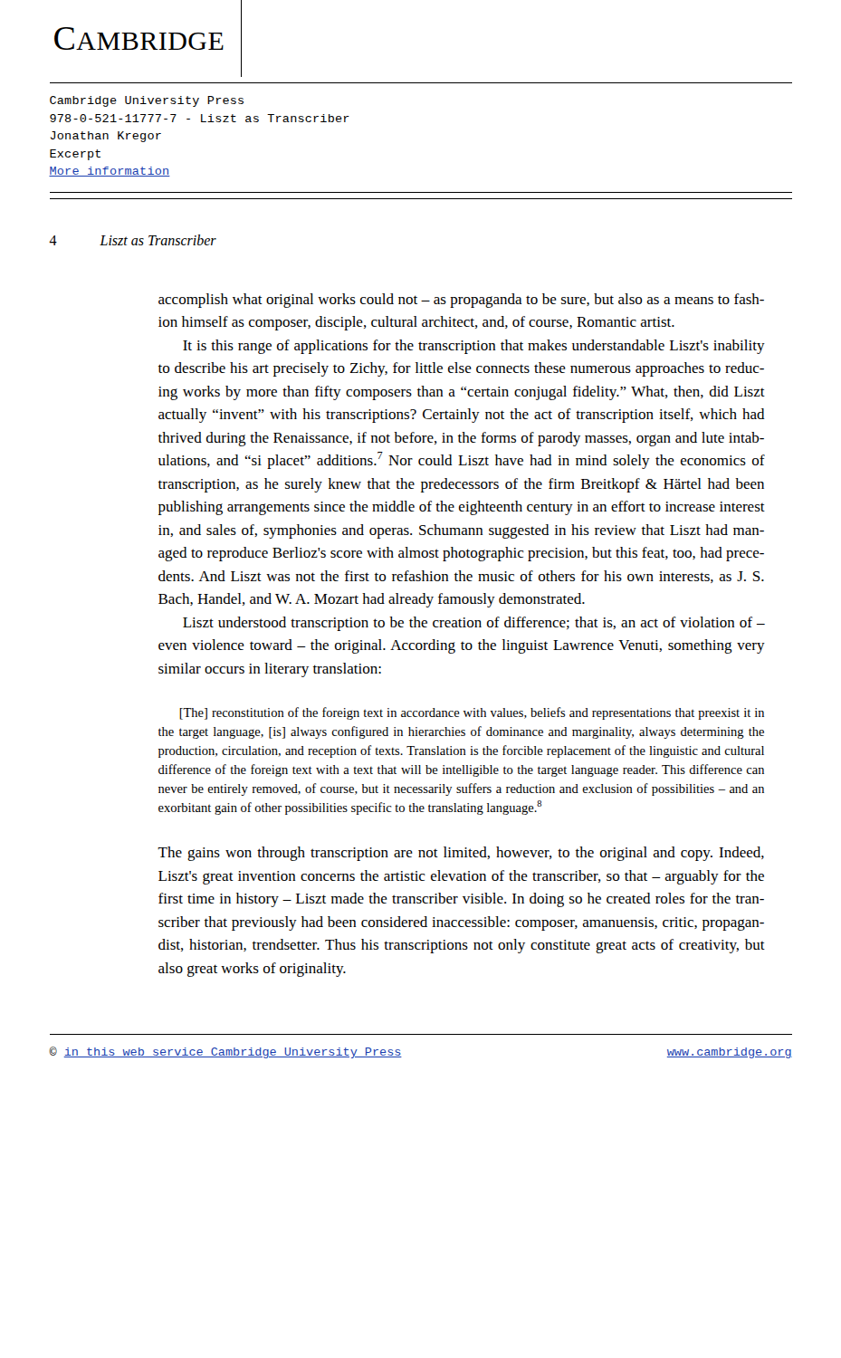CAMBRIDGE
Cambridge University Press
978-0-521-11777-7 - Liszt as Transcriber
Jonathan Kregor
Excerpt
More information
4 Liszt as Transcriber
accomplish what original works could not – as propaganda to be sure, but also as a means to fashion himself as composer, disciple, cultural architect, and, of course, Romantic artist.
It is this range of applications for the transcription that makes understandable Liszt's inability to describe his art precisely to Zichy, for little else connects these numerous approaches to reducing works by more than fifty composers than a “certain conjugal fidelity.” What, then, did Liszt actually “invent” with his transcriptions? Certainly not the act of transcription itself, which had thrived during the Renaissance, if not before, in the forms of parody masses, organ and lute intabulations, and “si placet” additions.7 Nor could Liszt have had in mind solely the economics of transcription, as he surely knew that the predecessors of the firm Breitkopf & Härtel had been publishing arrangements since the middle of the eighteenth century in an effort to increase interest in, and sales of, symphonies and operas. Schumann suggested in his review that Liszt had managed to reproduce Berlioz's score with almost photographic precision, but this feat, too, had precedents. And Liszt was not the first to refashion the music of others for his own interests, as J. S. Bach, Handel, and W. A. Mozart had already famously demonstrated.
Liszt understood transcription to be the creation of difference; that is, an act of violation of – even violence toward – the original. According to the linguist Lawrence Venuti, something very similar occurs in literary translation:
[The] reconstitution of the foreign text in accordance with values, beliefs and representations that preexist it in the target language, [is] always configured in hierarchies of dominance and marginality, always determining the production, circulation, and reception of texts. Translation is the forcible replacement of the linguistic and cultural difference of the foreign text with a text that will be intelligible to the target language reader. This difference can never be entirely removed, of course, but it necessarily suffers a reduction and exclusion of possibilities – and an exorbitant gain of other possibilities specific to the translating language.8
The gains won through transcription are not limited, however, to the original and copy. Indeed, Liszt's great invention concerns the artistic elevation of the transcriber, so that – arguably for the first time in history – Liszt made the transcriber visible. In doing so he created roles for the transcriber that previously had been considered inaccessible: composer, amanuensis, critic, propagandist, historian, trendsetter. Thus his transcriptions not only constitute great acts of creativity, but also great works of originality.
© in this web service Cambridge University Press
www.cambridge.org